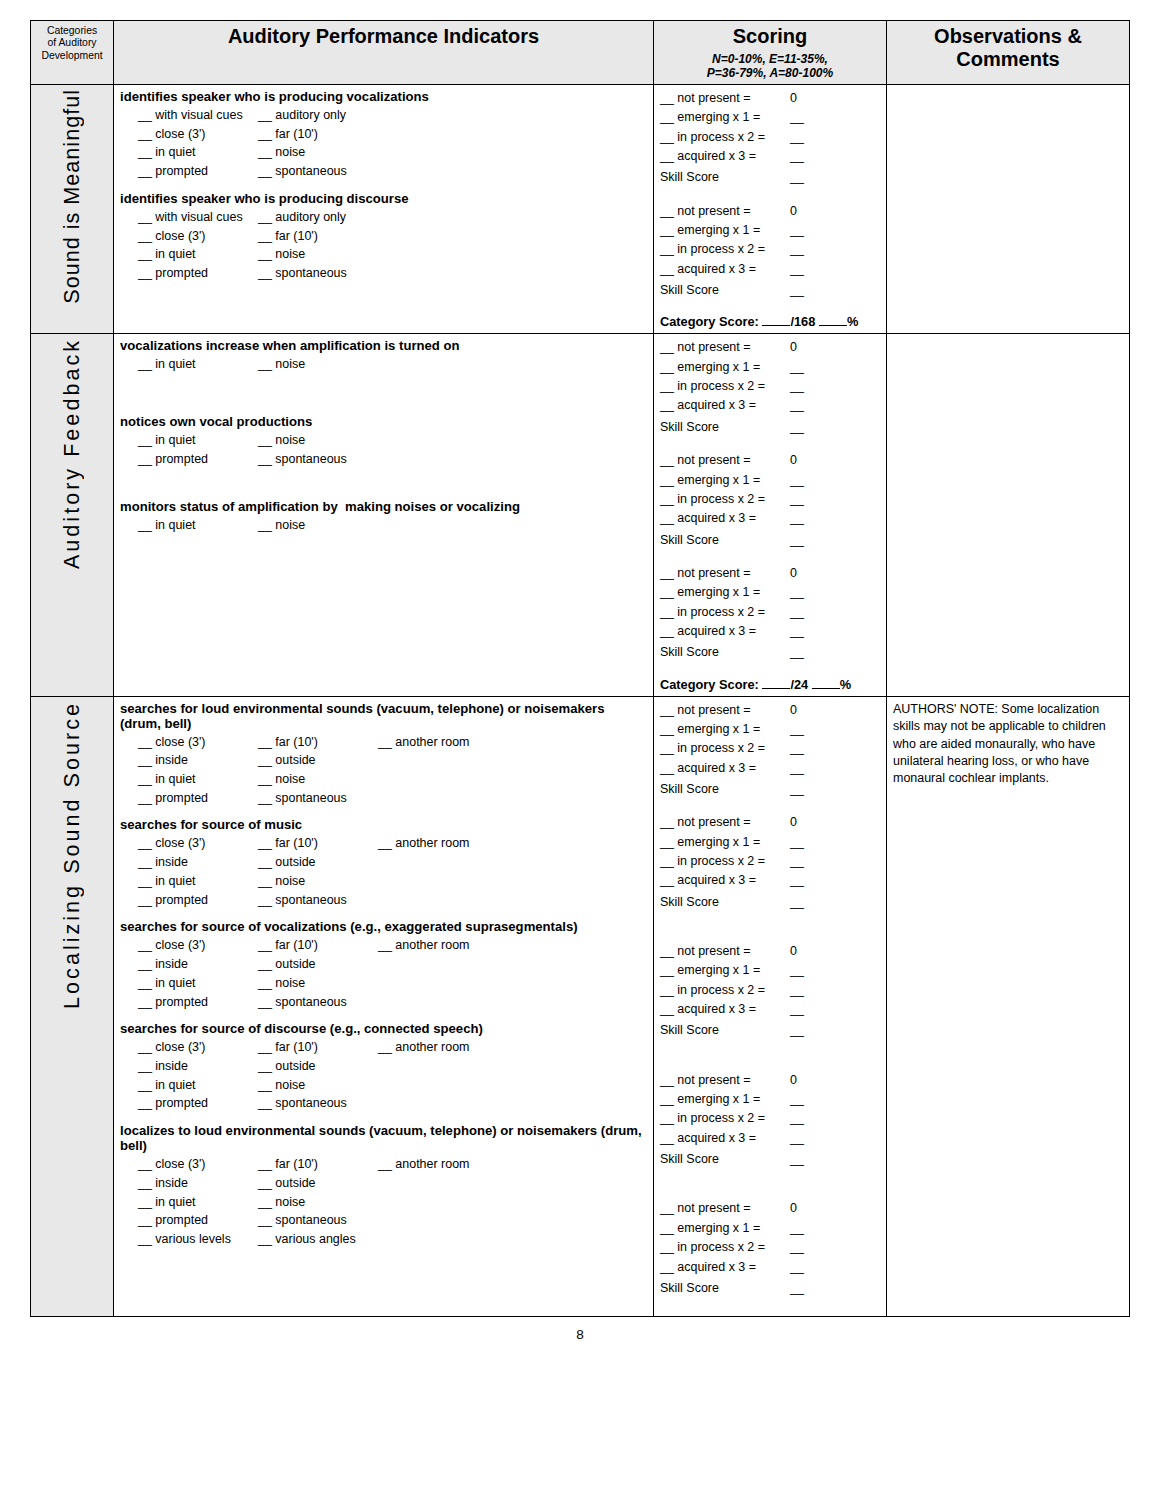| Categories of Auditory Development | Auditory Performance Indicators | Scoring N=0-10%, E=11-35%, P=36-79%, A=80-100% | Observations & Comments |
| --- | --- | --- | --- |
| Sound is Meaningful | identifies speaker who is producing vocalizations __ with visual cues __ auditory only __ close (3') __ far (10') __ in quiet __ noise __ prompted __ spontaneous identifies speaker who is producing discourse __ with visual cues __ auditory only __ close (3') __ far (10') __ in quiet __ noise __ prompted __ spontaneous | __ not present = 0 __ emerging x 1 = __ __ in process x 2 = __ __ acquired x 3 = __ Skill Score __ __ not present = 0 __ emerging x 1 = __ __ in process x 2 = __ __ acquired x 3 = __ Skill Score __ Category Score: /168 % | |
| Auditory Feedback | vocalizations increase when amplification is turned on __ in quiet __ noise notices own vocal productions __ in quiet __ noise __ prompted __ spontaneous monitors status of amplification by making noises or vocalizing __ in quiet __ noise | __ not present = 0 __ emerging x 1 = __ __ in process x 2 = __ __ acquired x 3 = __ Skill Score __ __ not present = 0 __ emerging x 1 = __ __ in process x 2 = __ __ acquired x 3 = __ Skill Score __ __ not present = 0 __ emerging x 1 = __ __ in process x 2 = __ __ acquired x 3 = __ Skill Score __ Category Score: /24 % | |
| Localizing Sound Source | searches for loud environmental sounds (vacuum, telephone) or noisemakers (drum, bell) __ close (3') __ far (10') __ another room __ inside __ outside __ in quiet __ noise __ prompted __ spontaneous searches for source of music __ close (3') __ far (10') __ another room __ inside __ outside __ in quiet __ noise __ prompted __ spontaneous searches for source of vocalizations (e.g., exaggerated suprasegmentals) __ close (3') __ far (10') __ another room __ inside __ outside __ in quiet __ noise __ prompted __ spontaneous searches for source of discourse (e.g., connected speech) __ close (3') __ far (10') __ another room __ inside __ outside __ in quiet __ noise __ prompted __ spontaneous localizes to loud environmental sounds (vacuum, telephone) or noisemakers (drum, bell) __ close (3') __ far (10') __ another room __ inside __ outside __ in quiet __ noise __ prompted __ spontaneous __ various levels __ various angles | __ not present = 0 __ emerging x 1 = __ __ in process x 2 = __ __ acquired x 3 = __ Skill Score __ __ not present = 0 __ emerging x 1 = __ __ in process x 2 = __ __ acquired x 3 = __ Skill Score __ __ not present = 0 __ emerging x 1 = __ __ in process x 2 = __ __ acquired x 3 = __ Skill Score __ __ not present = 0 __ emerging x 1 = __ __ in process x 2 = __ __ acquired x 3 = __ Skill Score __ __ not present = 0 __ emerging x 1 = __ __ in process x 2 = __ __ acquired x 3 = __ Skill Score __ | AUTHORS' NOTE: Some localization skills may not be applicable to children who are aided monaurally, who have unilateral hearing loss, or who have monaural cochlear implants. |
8